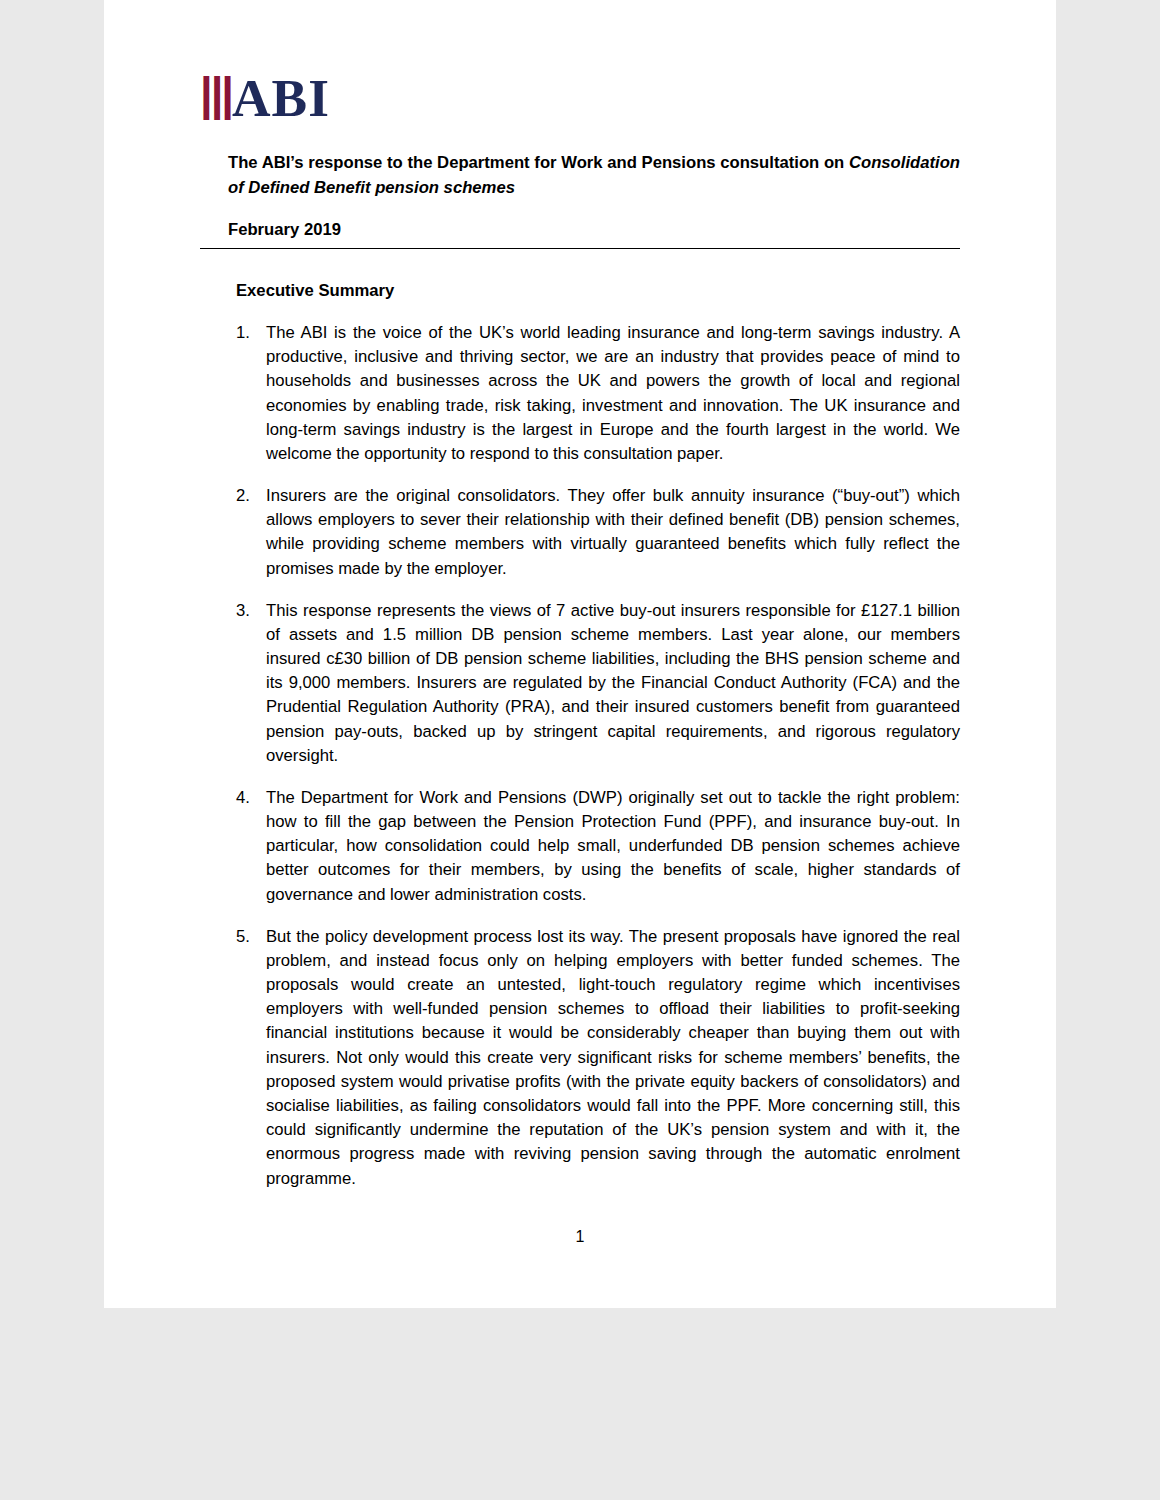|||ABI
The ABI’s response to the Department for Work and Pensions consultation on Consolidation of Defined Benefit pension schemes
February 2019
Executive Summary
The ABI is the voice of the UK’s world leading insurance and long-term savings industry. A productive, inclusive and thriving sector, we are an industry that provides peace of mind to households and businesses across the UK and powers the growth of local and regional economies by enabling trade, risk taking, investment and innovation. The UK insurance and long-term savings industry is the largest in Europe and the fourth largest in the world. We welcome the opportunity to respond to this consultation paper.
Insurers are the original consolidators. They offer bulk annuity insurance (“buy-out”) which allows employers to sever their relationship with their defined benefit (DB) pension schemes, while providing scheme members with virtually guaranteed benefits which fully reflect the promises made by the employer.
This response represents the views of 7 active buy-out insurers responsible for £127.1 billion of assets and 1.5 million DB pension scheme members. Last year alone, our members insured c£30 billion of DB pension scheme liabilities, including the BHS pension scheme and its 9,000 members. Insurers are regulated by the Financial Conduct Authority (FCA) and the Prudential Regulation Authority (PRA), and their insured customers benefit from guaranteed pension pay-outs, backed up by stringent capital requirements, and rigorous regulatory oversight.
The Department for Work and Pensions (DWP) originally set out to tackle the right problem: how to fill the gap between the Pension Protection Fund (PPF), and insurance buy-out. In particular, how consolidation could help small, underfunded DB pension schemes achieve better outcomes for their members, by using the benefits of scale, higher standards of governance and lower administration costs.
But the policy development process lost its way. The present proposals have ignored the real problem, and instead focus only on helping employers with better funded schemes. The proposals would create an untested, light-touch regulatory regime which incentivises employers with well-funded pension schemes to offload their liabilities to profit-seeking financial institutions because it would be considerably cheaper than buying them out with insurers. Not only would this create very significant risks for scheme members’ benefits, the proposed system would privatise profits (with the private equity backers of consolidators) and socialise liabilities, as failing consolidators would fall into the PPF. More concerning still, this could significantly undermine the reputation of the UK’s pension system and with it, the enormous progress made with reviving pension saving through the automatic enrolment programme.
1